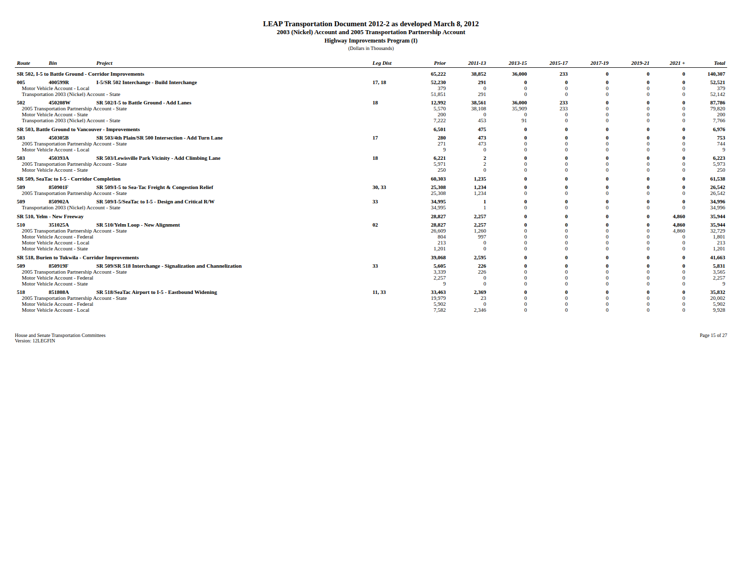LEAP Transportation Document 2012-2 as developed March 8, 2012
2003 (Nickel) Account and 2005 Transportation Partnership Account
Highway Improvements Program (I)
(Dollars in Thousands)
| Route | Bin | Project | Leg Dist | Prior | 2011-13 | 2013-15 | 2015-17 | 2017-19 | 2019-21 | 2021 + | Total |
| --- | --- | --- | --- | --- | --- | --- | --- | --- | --- | --- | --- |
| SR 502, I-5 to Battle Ground - Corridor Improvements | 65,222 | 38,852 | 36,000 | 233 | 0 | 0 | 0 | 140,307 |
| 005 | 400599R | I-5/SR 502 Interchange - Build Interchange | 17, 18 | 52,230 | 291 | 0 | 0 | 0 | 0 | 0 | 52,521 |
| Motor Vehicle Account - Local | | 379 | 0 | 0 | 0 | 0 | 0 | 0 | 379 |
| Transportation 2003 (Nickel) Account - State | | 51,851 | 291 | 0 | 0 | 0 | 0 | 0 | 52,142 |
| 502 | 450208W | SR 502/I-5 to Battle Ground - Add Lanes | 18 | 12,992 | 38,561 | 36,000 | 233 | 0 | 0 | 0 | 87,786 |
| 2005 Transportation Partnership Account - State | | 5,570 | 38,108 | 35,909 | 233 | 0 | 0 | 0 | 79,820 |
| Motor Vehicle Account - State | | 200 | 0 | 0 | 0 | 0 | 0 | 0 | 200 |
| Transportation 2003 (Nickel) Account - State | | 7,222 | 453 | 91 | 0 | 0 | 0 | 0 | 7,766 |
| SR 503, Battle Ground to Vancouver - Improvements | 6,501 | 475 | 0 | 0 | 0 | 0 | 0 | 6,976 |
| 503 | 450305B | SR 503/4th Plain/SR 500 Intersection - Add Turn Lane | 17 | 280 | 473 | 0 | 0 | 0 | 0 | 0 | 753 |
| 2005 Transportation Partnership Account - State | | 271 | 473 | 0 | 0 | 0 | 0 | 0 | 744 |
| Motor Vehicle Account - Local | | 9 | 0 | 0 | 0 | 0 | 0 | 0 | 9 |
| 503 | 450393A | SR 503/Lewisville Park Vicinity - Add Climbing Lane | 18 | 6,221 | 2 | 0 | 0 | 0 | 0 | 0 | 6,223 |
| 2005 Transportation Partnership Account - State | | 5,971 | 2 | 0 | 0 | 0 | 0 | 0 | 5,973 |
| Motor Vehicle Account - State | | 250 | 0 | 0 | 0 | 0 | 0 | 0 | 250 |
| SR 509, SeaTac to I-5 - Corridor Completion | 60,303 | 1,235 | 0 | 0 | 0 | 0 | 0 | 61,538 |
| 509 | 850901F | SR 509/I-5 to Sea-Tac Freight & Congestion Relief | 30, 33 | 25,308 | 1,234 | 0 | 0 | 0 | 0 | 0 | 26,542 |
| 2005 Transportation Partnership Account - State | | 25,308 | 1,234 | 0 | 0 | 0 | 0 | 0 | 26,542 |
| 509 | 850902A | SR 509/I-5/SeaTac to I-5 - Design and Critical R/W | 33 | 34,995 | 1 | 0 | 0 | 0 | 0 | 0 | 34,996 |
| Transportation 2003 (Nickel) Account - State | | 34,995 | 1 | 0 | 0 | 0 | 0 | 0 | 34,996 |
| SR 510, Yelm - New Freeway | 28,827 | 2,257 | 0 | 0 | 0 | 0 | 4,860 | 35,944 |
| 510 | 351025A | SR 510/Yelm Loop - New Alignment | 02 | 28,827 | 2,257 | 0 | 0 | 0 | 0 | 4,860 | 35,944 |
| 2005 Transportation Partnership Account - State | | 26,609 | 1,260 | 0 | 0 | 0 | 0 | 4,860 | 32,729 |
| Motor Vehicle Account - Federal | | 804 | 997 | 0 | 0 | 0 | 0 | 0 | 1,801 |
| Motor Vehicle Account - Local | | 213 | 0 | 0 | 0 | 0 | 0 | 0 | 213 |
| Motor Vehicle Account - State | | 1,201 | 0 | 0 | 0 | 0 | 0 | 0 | 1,201 |
| SR 518, Burien to Tukwila - Corridor Improvements | 39,068 | 2,595 | 0 | 0 | 0 | 0 | 0 | 41,663 |
| 509 | 850919F | SR 509/SR 518 Interchange - Signalization and Channelization | 33 | 5,605 | 226 | 0 | 0 | 0 | 0 | 0 | 5,831 |
| 2005 Transportation Partnership Account - State | | 3,339 | 226 | 0 | 0 | 0 | 0 | 0 | 3,565 |
| Motor Vehicle Account - Federal | | 2,257 | 0 | 0 | 0 | 0 | 0 | 0 | 2,257 |
| Motor Vehicle Account - State | | 9 | 0 | 0 | 0 | 0 | 0 | 0 | 9 |
| 518 | 851808A | SR 518/SeaTac Airport to I-5 - Eastbound Widening | 11, 33 | 33,463 | 2,369 | 0 | 0 | 0 | 0 | 0 | 35,832 |
| 2005 Transportation Partnership Account - State | | 19,979 | 23 | 0 | 0 | 0 | 0 | 0 | 20,002 |
| Motor Vehicle Account - Federal | | 5,902 | 0 | 0 | 0 | 0 | 0 | 0 | 5,902 |
| Motor Vehicle Account - Local | | 7,582 | 2,346 | 0 | 0 | 0 | 0 | 0 | 9,928 |
House and Senate Transportation Committees
Version: 12LEGFIN
Page 15 of 27